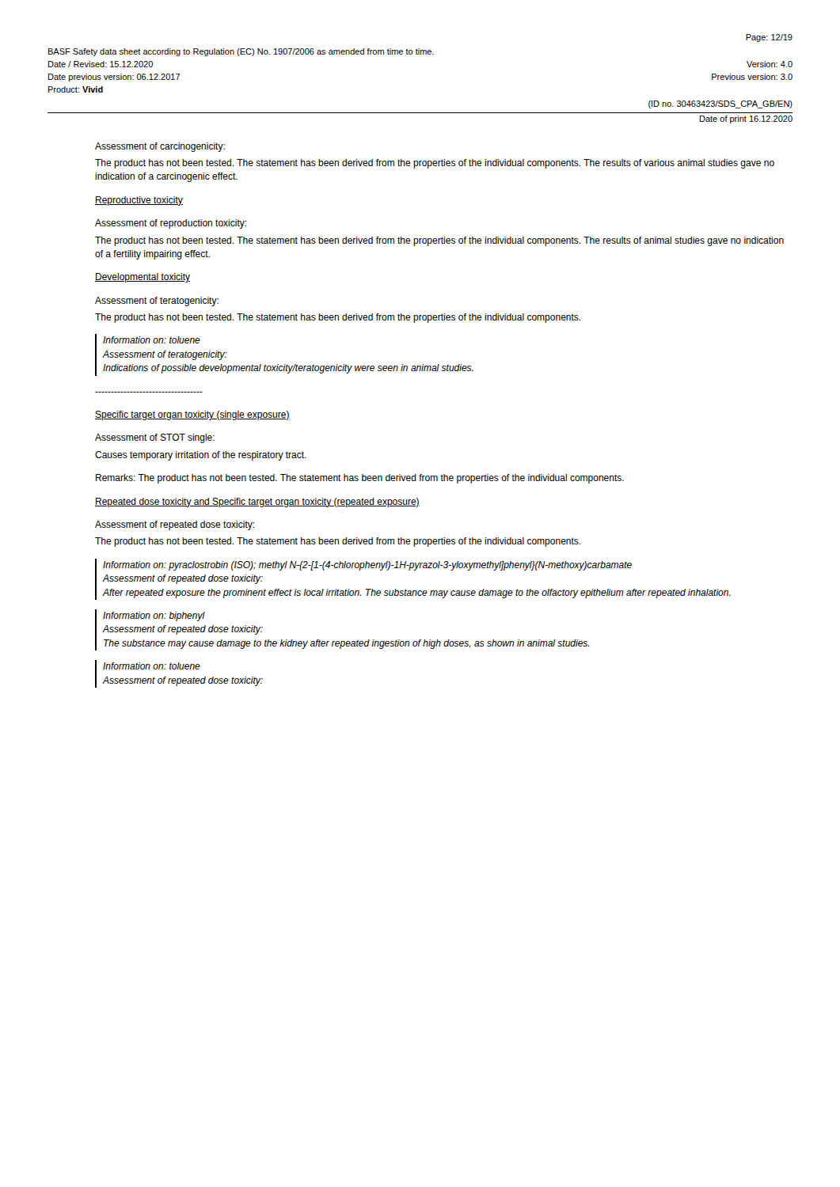Page: 12/19
BASF Safety data sheet according to Regulation (EC) No. 1907/2006 as amended from time to time.
Date / Revised: 15.12.2020
Version: 4.0
Date previous version: 06.12.2017
Previous version: 3.0
Product: Vivid
(ID no. 30463423/SDS_CPA_GB/EN)
Date of print 16.12.2020
Assessment of carcinogenicity:
The product has not been tested. The statement has been derived from the properties of the individual components. The results of various animal studies gave no indication of a carcinogenic effect.
Reproductive toxicity
Assessment of reproduction toxicity:
The product has not been tested. The statement has been derived from the properties of the individual components. The results of animal studies gave no indication of a fertility impairing effect.
Developmental toxicity
Assessment of teratogenicity:
The product has not been tested. The statement has been derived from the properties of the individual components.
Information on: toluene
Assessment of teratogenicity:
Indications of possible developmental toxicity/teratogenicity were seen in animal studies.
----------------------------------
Specific target organ toxicity (single exposure)
Assessment of STOT single:
Causes temporary irritation of the respiratory tract.
Remarks: The product has not been tested. The statement has been derived from the properties of the individual components.
Repeated dose toxicity and Specific target organ toxicity (repeated exposure)
Assessment of repeated dose toxicity:
The product has not been tested. The statement has been derived from the properties of the individual components.
Information on: pyraclostrobin (ISO); methyl N-{2-[1-(4-chlorophenyl)-1H-pyrazol-3-yloxymethyl]phenyl}(N-methoxy)carbamate
Assessment of repeated dose toxicity:
After repeated exposure the prominent effect is local irritation. The substance may cause damage to the olfactory epithelium after repeated inhalation.
Information on: biphenyl
Assessment of repeated dose toxicity:
The substance may cause damage to the kidney after repeated ingestion of high doses, as shown in animal studies.
Information on: toluene
Assessment of repeated dose toxicity: